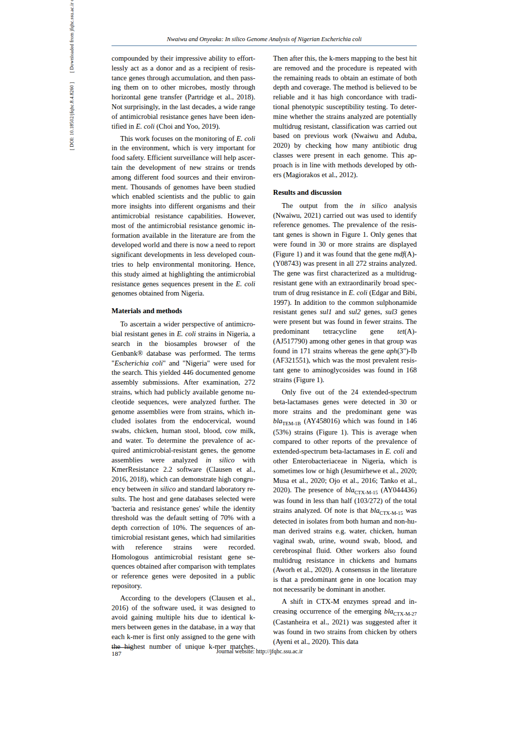[ DOI: 10.18502/jfqhc.8.4.8260 ] [ Downloaded from jfqhc.ssu.ac.ir on 2022-06-26 ]
Nwaiwu and Onyeaka: In silico Genome Analysis of Nigerian Escherichia coli
compounded by their impressive ability to effortlessly act as a donor and as a recipient of resistance genes through accumulation, and then passing them on to other microbes, mostly through horizontal gene transfer (Partridge et al., 2018). Not surprisingly, in the last decades, a wide range of antimicrobial resistance genes have been identified in E. coli (Choi and Yoo, 2019).
This work focuses on the monitoring of E. coli in the environment, which is very important for food safety. Efficient surveillance will help ascertain the development of new strains or trends among different food sources and their environment. Thousands of genomes have been studied which enabled scientists and the public to gain more insights into different organisms and their antimicrobial resistance capabilities. However, most of the antimicrobial resistance genomic information available in the literature are from the developed world and there is now a need to report significant developments in less developed countries to help environmental monitoring. Hence, this study aimed at highlighting the antimicrobial resistance genes sequences present in the E. coli genomes obtained from Nigeria.
Materials and methods
To ascertain a wider perspective of antimicrobial resistant genes in E. coli strains in Nigeria, a search in the biosamples browser of the Genbank® database was performed. The terms "Escherichia coli" and "Nigeria" were used for the search. This yielded 446 documented genome assembly submissions. After examination, 272 strains, which had publicly available genome nucleotide sequences, were analyzed further. The genome assemblies were from strains, which included isolates from the endocervical, wound swabs, chicken, human stool, blood, cow milk, and water. To determine the prevalence of acquired antimicrobial-resistant genes, the genome assemblies were analyzed in silico with KmerResistance 2.2 software (Clausen et al., 2016, 2018), which can demonstrate high congruency between in silico and standard laboratory results. The host and gene databases selected were 'bacteria and resistance genes' while the identity threshold was the default setting of 70% with a depth correction of 10%. The sequences of antimicrobial resistant genes, which had similarities with reference strains were recorded. Homologous antimicrobial resistant gene sequences obtained after comparison with templates or reference genes were deposited in a public repository.
According to the developers (Clausen et al., 2016) of the software used, it was designed to avoid gaining multiple hits due to identical k-mers between genes in the database, in a way that each k-mer is first only assigned to the gene with the highest number of unique k-mer matches. Then after this, the k-mers mapping to the best hit are removed and the procedure is repeated with the remaining reads to obtain an estimate of both depth and coverage. The method is believed to be reliable and it has high concordance with traditional phenotypic susceptibility testing. To determine whether the strains analyzed are potentially multidrug resistant, classification was carried out based on previous work (Nwaiwu and Aduba, 2020) by checking how many antibiotic drug classes were present in each genome. This approach is in line with methods developed by others (Magiorakos et al., 2012).
Results and discussion
The output from the in silico analysis (Nwaiwu, 2021) carried out was used to identify reference genomes. The prevalence of the resistant genes is shown in Figure 1. Only genes that were found in 30 or more strains are displayed (Figure 1) and it was found that the gene mdf(A)- (Y08743) was present in all 272 strains analyzed. The gene was first characterized as a multidrug-resistant gene with an extraordinarily broad spectrum of drug resistance in E. coli (Edgar and Bibi, 1997). In addition to the common sulphonamide resistant genes sul1 and sul2 genes, sul3 genes were present but was found in fewer strains. The predominant tetracycline gene tet(A)- (AJ517790) among other genes in that group was found in 171 strains whereas the gene aph(3")-Ib (AF321551), which was the most prevalent resistant gene to aminoglycosides was found in 168 strains (Figure 1).
Only five out of the 24 extended-spectrum beta-lactamases genes were detected in 30 or more strains and the predominant gene was bla TEM-1B (AY458016) which was found in 146 (53%) strains (Figure 1). This is average when compared to other reports of the prevalence of extended-spectrum beta-lactamases in E. coli and other Enterobacteriaceae in Nigeria, which is sometimes low or high (Jesumirhewe et al., 2020; Musa et al., 2020; Ojo et al., 2016; Tanko et al., 2020). The presence of bla CTX-M-15 (AY044436) was found in less than half (103/272) of the total strains analyzed. Of note is that bla CTX-M-15 was detected in isolates from both human and non-human derived strains e.g. water, chicken, human vaginal swab, urine, wound swab, blood, and cerebrospinal fluid. Other workers also found multidrug resistance in chickens and humans (Aworh et al., 2020). A consensus in the literature is that a predominant gene in one location may not necessarily be dominant in another.
A shift in CTX-M enzymes spread and increasing occurrence of the emerging bla CTX-M-27 (Castanheira et al., 2021) was suggested after it was found in two strains from chicken by others (Ayeni et al., 2020). This data
Journal website: http://jfqhc.ssu.ac.ir
187